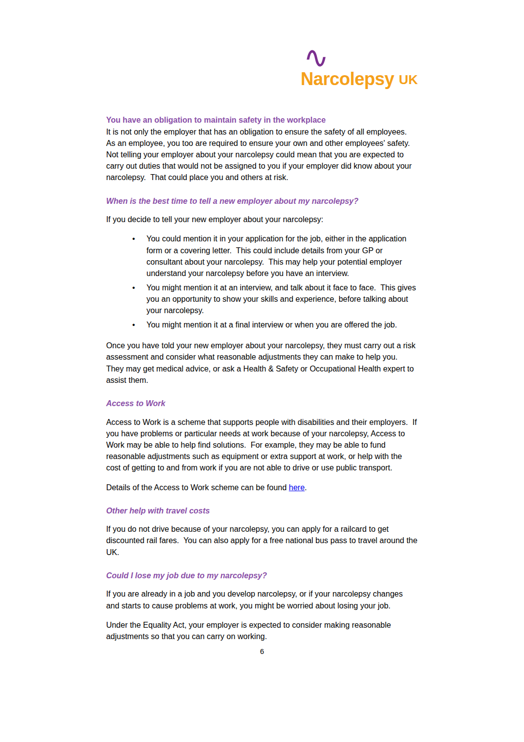∿ Narcolepsy UK
You have an obligation to maintain safety in the workplace
It is not only the employer that has an obligation to ensure the safety of all employees. As an employee, you too are required to ensure your own and other employees' safety. Not telling your employer about your narcolepsy could mean that you are expected to carry out duties that would not be assigned to you if your employer did know about your narcolepsy. That could place you and others at risk.
When is the best time to tell a new employer about my narcolepsy?
If you decide to tell your new employer about your narcolepsy:
You could mention it in your application for the job, either in the application form or a covering letter. This could include details from your GP or consultant about your narcolepsy. This may help your potential employer understand your narcolepsy before you have an interview.
You might mention it at an interview, and talk about it face to face. This gives you an opportunity to show your skills and experience, before talking about your narcolepsy.
You might mention it at a final interview or when you are offered the job.
Once you have told your new employer about your narcolepsy, they must carry out a risk assessment and consider what reasonable adjustments they can make to help you. They may get medical advice, or ask a Health & Safety or Occupational Health expert to assist them.
Access to Work
Access to Work is a scheme that supports people with disabilities and their employers. If you have problems or particular needs at work because of your narcolepsy, Access to Work may be able to help find solutions. For example, they may be able to fund reasonable adjustments such as equipment or extra support at work, or help with the cost of getting to and from work if you are not able to drive or use public transport.
Details of the Access to Work scheme can be found here.
Other help with travel costs
If you do not drive because of your narcolepsy, you can apply for a railcard to get discounted rail fares. You can also apply for a free national bus pass to travel around the UK.
Could I lose my job due to my narcolepsy?
If you are already in a job and you develop narcolepsy, or if your narcolepsy changes and starts to cause problems at work, you might be worried about losing your job.
Under the Equality Act, your employer is expected to consider making reasonable adjustments so that you can carry on working.
6